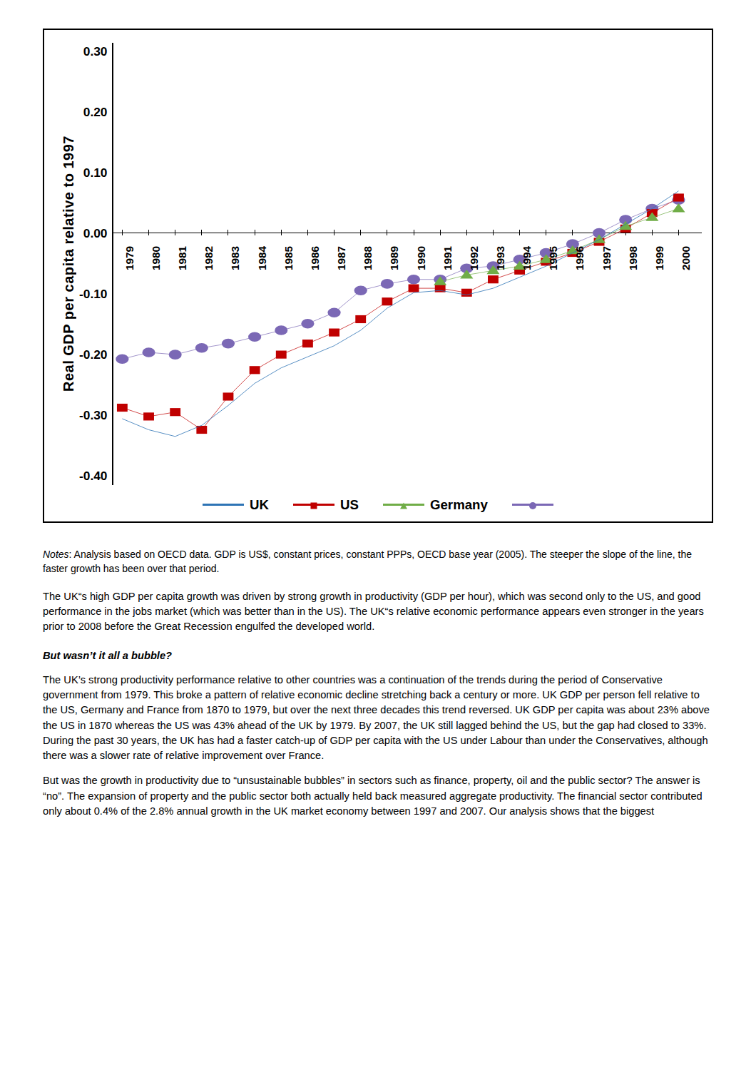Real GDP per capita relative to 1997
0.30
0.20
0.10
0.00
-0.10
-0.20
-0.30
-0.40
1979 1980 1981 1982 1983 1984 1985 1986 1987 1988 1989 1990 1991 1992 1993 1994 1995 1996 1997 1998 1999 2000
UK
US
Germany
Notes: Analysis based on OECD data. GDP is US$, constant prices, constant PPPs, OECD base year (2005). The steeper the slope of the line, the faster growth has been over that period.
The UK“s high GDP per capita growth was driven by strong growth in productivity (GDP per hour), which was second only to the US, and good performance in the jobs market (which was better than in the US). The UK“s relative economic performance appears even stronger in the years prior to 2008 before the Great Recession engulfed the developed world.
But wasn’t it all a bubble?
The UK’s strong productivity performance relative to other countries was a continuation of the trends during the period of Conservative government from 1979. This broke a pattern of relative economic decline stretching back a century or more. UK GDP per person fell relative to the US, Germany and France from 1870 to 1979, but over the next three decades this trend reversed. UK GDP per capita was about 23% above the US in 1870 whereas the US was 43% ahead of the UK by 1979. By 2007, the UK still lagged behind the US, but the gap had closed to 33%. During the past 30 years, the UK has had a faster catch-up of GDP per capita with the US under Labour than under the Conservatives, although there was a slower rate of relative improvement over France.
But was the growth in productivity due to “unsustainable bubbles” in sectors such as finance, property, oil and the public sector? The answer is “no”. The expansion of property and the public sector both actually held back measured aggregate productivity. The financial sector contributed only about 0.4% of the 2.8% annual growth in the UK market economy between 1997 and 2007. Our analysis shows that the biggest